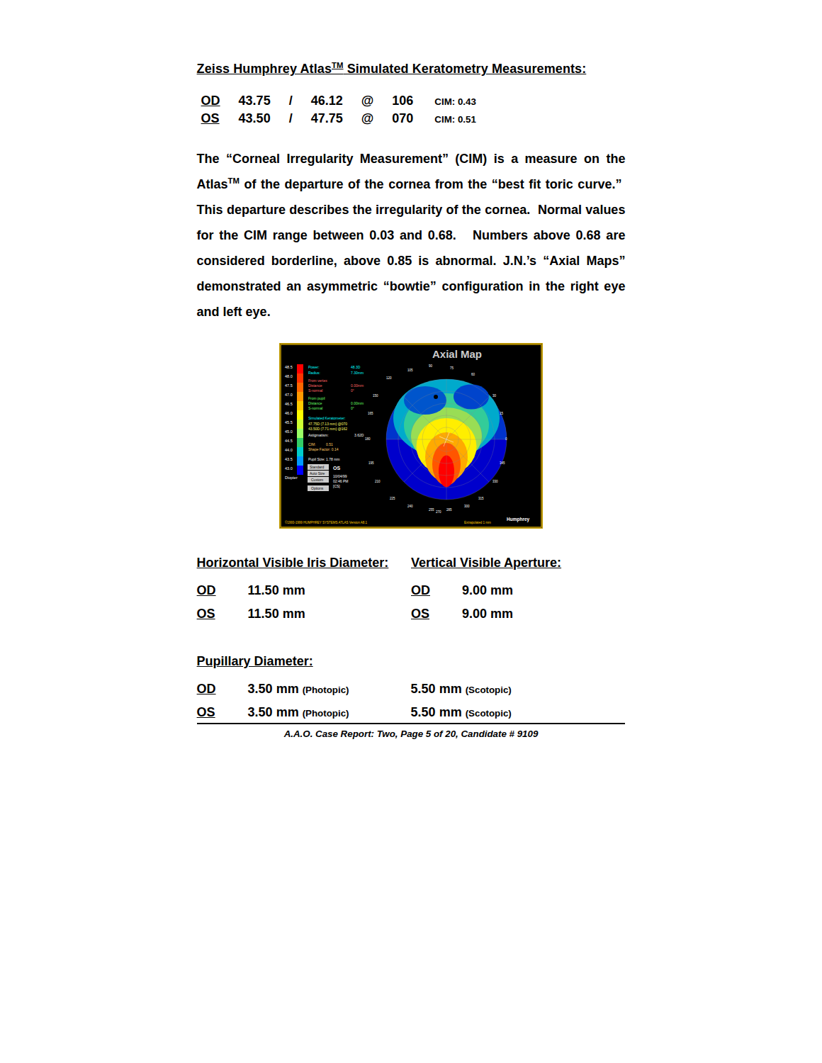Zeiss Humphrey AtlasTM Simulated Keratometry Measurements:
| OD | 43.75 | / | 46.12 | @ | 106 | CIM: 0.43 |
| OS | 43.50 | / | 47.75 | @ | 070 | CIM: 0.51 |
The “Corneal Irregularity Measurement” (CIM) is a measure on the AtlasTM of the departure of the cornea from the “best fit toric curve.” This departure describes the irregularity of the cornea. Normal values for the CIM range between 0.03 and 0.68. Numbers above 0.68 are considered borderline, above 0.85 is abnormal. J.N.’s “Axial Maps” demonstrated an asymmetric “bowtie” configuration in the right eye and left eye.
Horizontal Visible Iris Diameter:
OD11.50 mm
OS11.50 mm
Vertical Visible Aperture:
OD9.00 mm
OS9.00 mm
Pupillary Diameter:
OD 3.50 mm (Photopic) 5.50 mm (Scotopic)
OS 3.50 mm (Photopic) 5.50 mm (Scotopic)
A.A.O. Case Report: Two, Page 5 of 20, Candidate # 9109